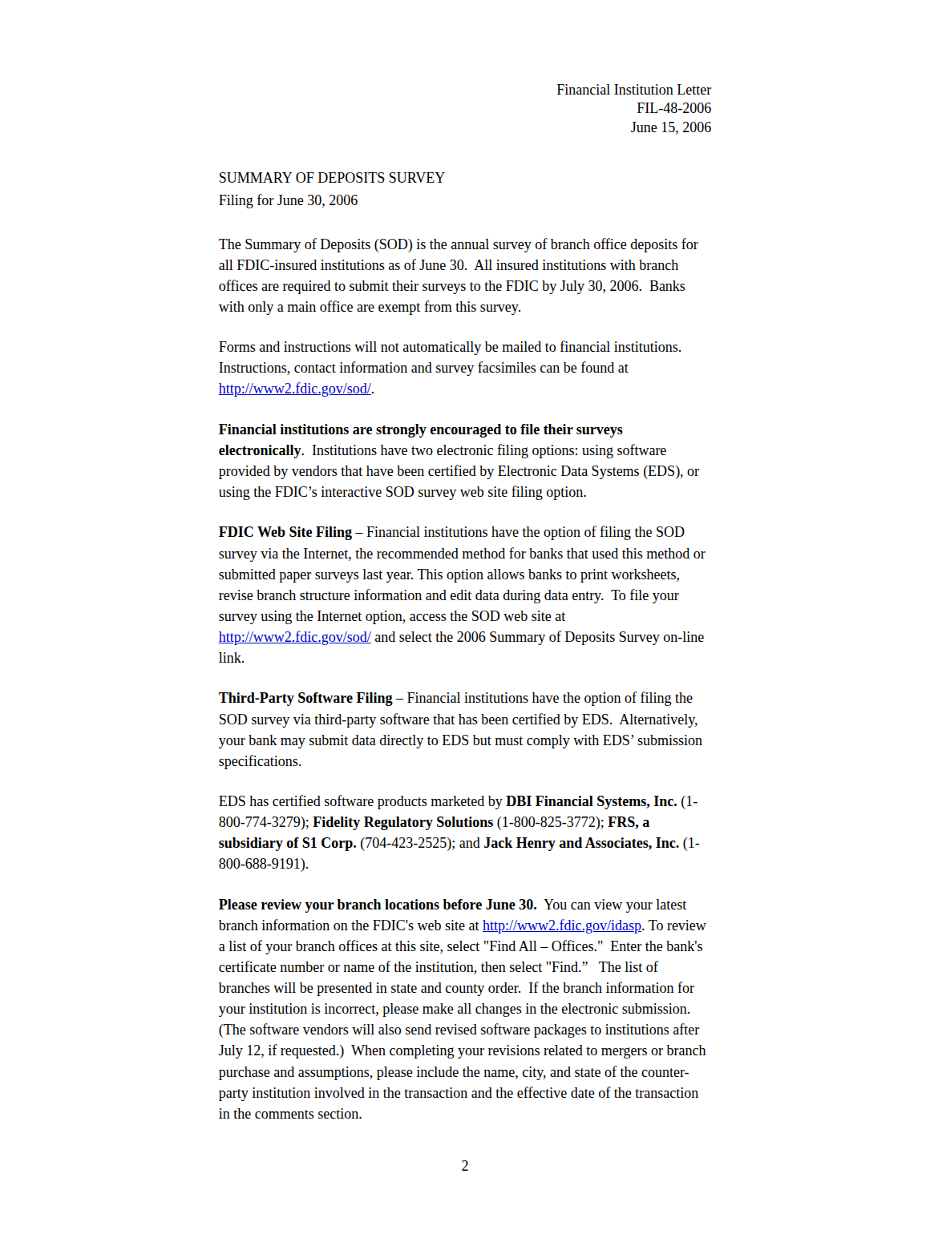Financial Institution Letter
FIL-48-2006
June 15, 2006
SUMMARY OF DEPOSITS SURVEY
Filing for June 30, 2006
The Summary of Deposits (SOD) is the annual survey of branch office deposits for all FDIC-insured institutions as of June 30. All insured institutions with branch offices are required to submit their surveys to the FDIC by July 30, 2006. Banks with only a main office are exempt from this survey.
Forms and instructions will not automatically be mailed to financial institutions. Instructions, contact information and survey facsimiles can be found at http://www2.fdic.gov/sod/.
Financial institutions are strongly encouraged to file their surveys electronically. Institutions have two electronic filing options: using software provided by vendors that have been certified by Electronic Data Systems (EDS), or using the FDIC’s interactive SOD survey web site filing option.
FDIC Web Site Filing – Financial institutions have the option of filing the SOD survey via the Internet, the recommended method for banks that used this method or submitted paper surveys last year. This option allows banks to print worksheets, revise branch structure information and edit data during data entry. To file your survey using the Internet option, access the SOD web site at http://www2.fdic.gov/sod/ and select the 2006 Summary of Deposits Survey on-line link.
Third-Party Software Filing – Financial institutions have the option of filing the SOD survey via third-party software that has been certified by EDS. Alternatively, your bank may submit data directly to EDS but must comply with EDS’ submission specifications.
EDS has certified software products marketed by DBI Financial Systems, Inc. (1-800-774-3279); Fidelity Regulatory Solutions (1-800-825-3772); FRS, a subsidiary of S1 Corp. (704-423-2525); and Jack Henry and Associates, Inc. (1-800-688-9191).
Please review your branch locations before June 30. You can view your latest branch information on the FDIC's web site at http://www2.fdic.gov/idasp. To review a list of your branch offices at this site, select "Find All – Offices." Enter the bank's certificate number or name of the institution, then select "Find.” The list of branches will be presented in state and county order. If the branch information for your institution is incorrect, please make all changes in the electronic submission. (The software vendors will also send revised software packages to institutions after July 12, if requested.) When completing your revisions related to mergers or branch purchase and assumptions, please include the name, city, and state of the counter-party institution involved in the transaction and the effective date of the transaction in the comments section.
2